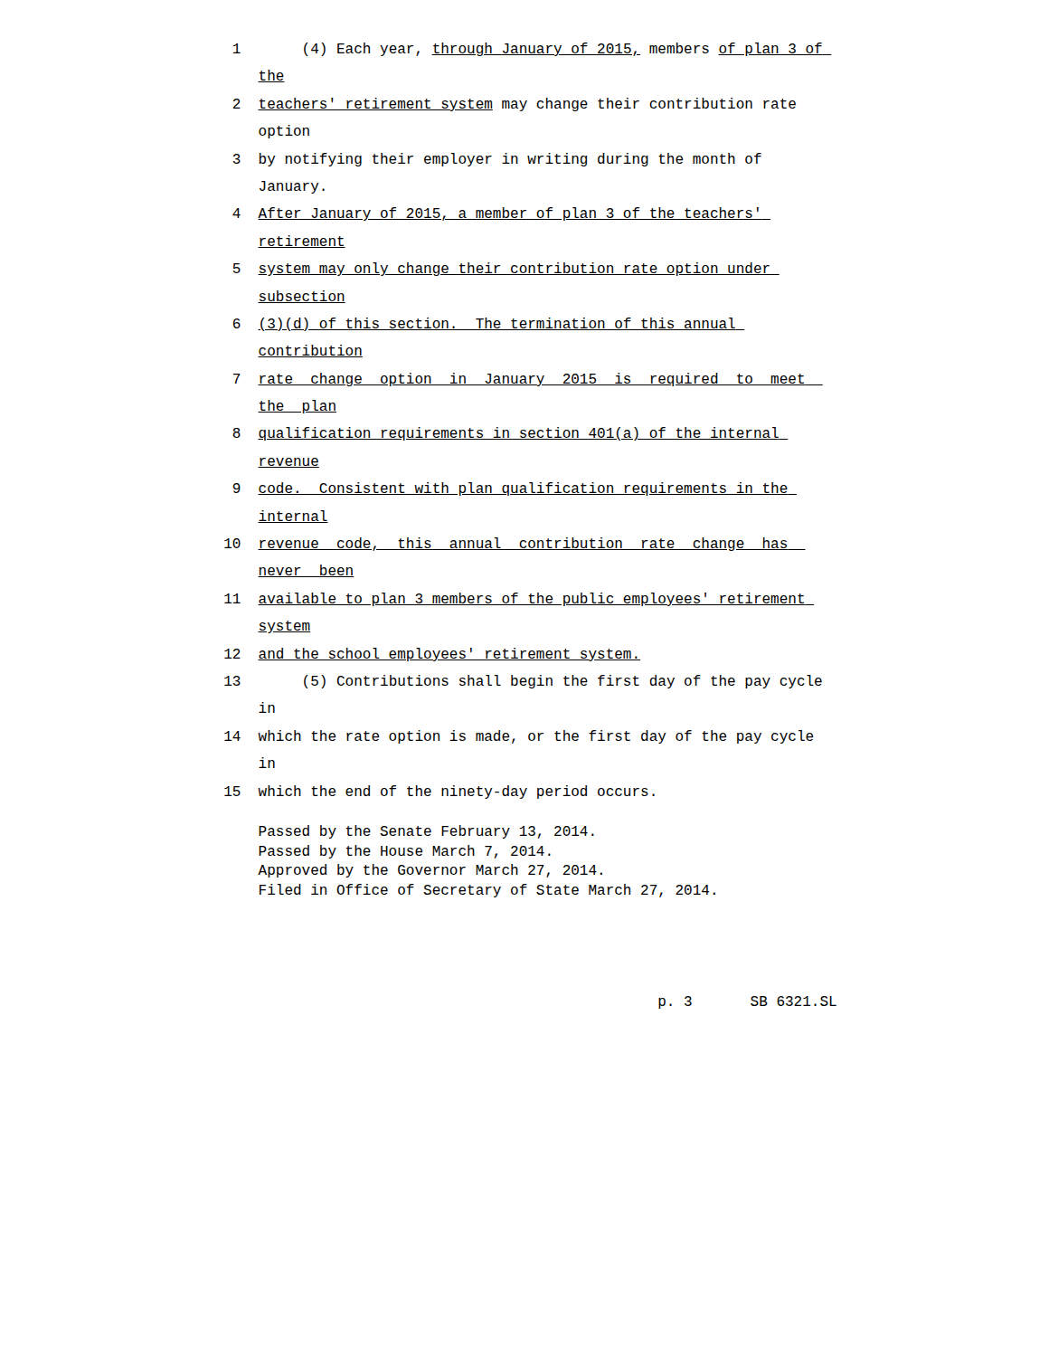(4) Each year, through January of 2015, members of plan 3 of the
teachers' retirement system may change their contribution rate option
by notifying their employer in writing during the month of January.
After January of 2015, a member of plan 3 of the teachers' retirement
system may only change their contribution rate option under subsection
(3)(d) of this section. The termination of this annual contribution
rate change option in January 2015 is required to meet the plan
qualification requirements in section 401(a) of the internal revenue
code. Consistent with plan qualification requirements in the internal
revenue code, this annual contribution rate change has never been
available to plan 3 members of the public employees' retirement system
and the school employees' retirement system.
(5) Contributions shall begin the first day of the pay cycle in
which the rate option is made, or the first day of the pay cycle in
which the end of the ninety-day period occurs.
Passed by the Senate February 13, 2014. Passed by the House March 7, 2014. Approved by the Governor March 27, 2014. Filed in Office of Secretary of State March 27, 2014.
p. 3 SB 6321.SL